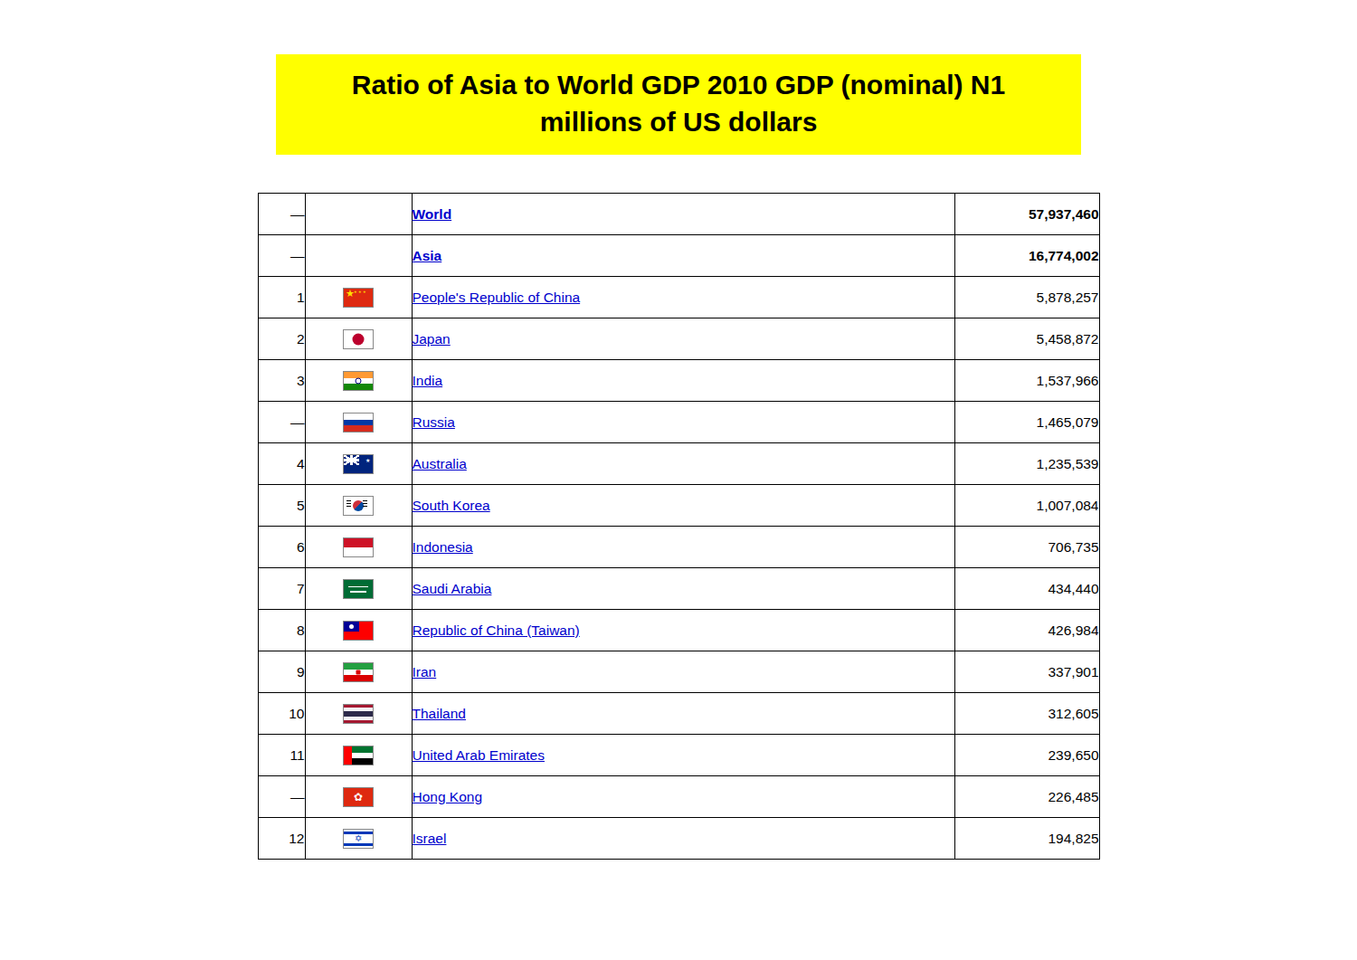Ratio of Asia to World GDP 2010 GDP (nominal) N1 millions of US dollars
| — | | World | 57,937,460 |
| — | | Asia | 16,774,002 |
| 1 | | People's Republic of China | 5,878,257 |
| 2 | | Japan | 5,458,872 |
| 3 | | India | 1,537,966 |
| — | | Russia | 1,465,079 |
| 4 | | Australia | 1,235,539 |
| 5 | | South Korea | 1,007,084 |
| 6 | | Indonesia | 706,735 |
| 7 | | Saudi Arabia | 434,440 |
| 8 | | Republic of China (Taiwan) | 426,984 |
| 9 | | Iran | 337,901 |
| 10 | | Thailand | 312,605 |
| 11 | | United Arab Emirates | 239,650 |
| — | | Hong Kong | 226,485 |
| 12 | | Israel | 194,825 |